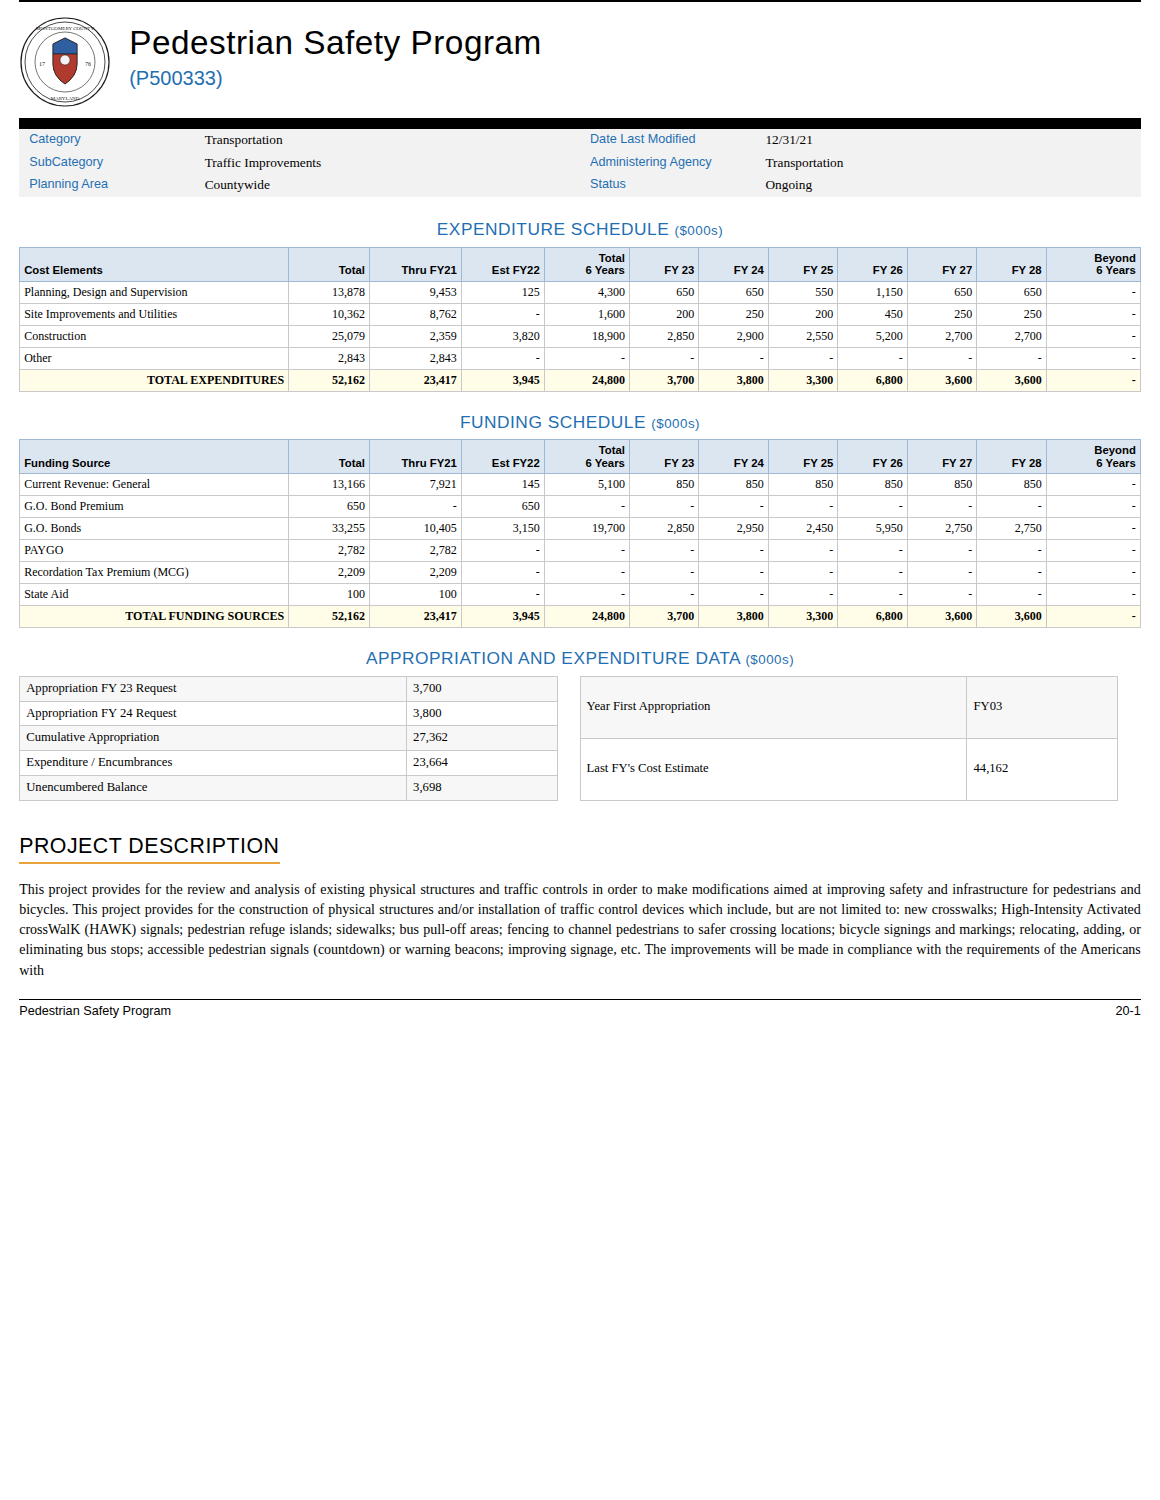MONTGOMERY COUNTY MARYLAND 17 76
Pedestrian Safety Program
(P500333)
| Category | Transportation | Date Last Modified | 12/31/21 |
| SubCategory | Traffic Improvements | Administering Agency | Transportation |
| Planning Area | Countywide | Status | Ongoing |
EXPENDITURE SCHEDULE ($000s)
| Cost Elements | Total | Thru FY21 | Est FY22 | Total 6 Years | FY 23 | FY 24 | FY 25 | FY 26 | FY 27 | FY 28 | Beyond 6 Years |
| --- | --- | --- | --- | --- | --- | --- | --- | --- | --- | --- | --- |
| Planning, Design and Supervision | 13,878 | 9,453 | 125 | 4,300 | 650 | 650 | 550 | 1,150 | 650 | 650 | - |
| Site Improvements and Utilities | 10,362 | 8,762 | - | 1,600 | 200 | 250 | 200 | 450 | 250 | 250 | - |
| Construction | 25,079 | 2,359 | 3,820 | 18,900 | 2,850 | 2,900 | 2,550 | 5,200 | 2,700 | 2,700 | - |
| Other | 2,843 | 2,843 | - | - | - | - | - | - | - | - | - |
| TOTAL EXPENDITURES | 52,162 | 23,417 | 3,945 | 24,800 | 3,700 | 3,800 | 3,300 | 6,800 | 3,600 | 3,600 | - |
FUNDING SCHEDULE ($000s)
| Funding Source | Total | Thru FY21 | Est FY22 | Total 6 Years | FY 23 | FY 24 | FY 25 | FY 26 | FY 27 | FY 28 | Beyond 6 Years |
| --- | --- | --- | --- | --- | --- | --- | --- | --- | --- | --- | --- |
| Current Revenue: General | 13,166 | 7,921 | 145 | 5,100 | 850 | 850 | 850 | 850 | 850 | 850 | - |
| G.O. Bond Premium | 650 | - | 650 | - | - | - | - | - | - | - | - |
| G.O. Bonds | 33,255 | 10,405 | 3,150 | 19,700 | 2,850 | 2,950 | 2,450 | 5,950 | 2,750 | 2,750 | - |
| PAYGO | 2,782 | 2,782 | - | - | - | - | - | - | - | - | - |
| Recordation Tax Premium (MCG) | 2,209 | 2,209 | - | - | - | - | - | - | - | - | - |
| State Aid | 100 | 100 | - | - | - | - | - | - | - | - | - |
| TOTAL FUNDING SOURCES | 52,162 | 23,417 | 3,945 | 24,800 | 3,700 | 3,800 | 3,300 | 6,800 | 3,600 | 3,600 | - |
APPROPRIATION AND EXPENDITURE DATA ($000s)
| Appropriation FY 23 Request | 3,700 |
| Appropriation FY 24 Request | 3,800 |
| Cumulative Appropriation | 27,362 |
| Expenditure / Encumbrances | 23,664 |
| Unencumbered Balance | 3,698 |
| Year First Appropriation | FY03 |
| Last FY's Cost Estimate | 44,162 |
PROJECT DESCRIPTION
This project provides for the review and analysis of existing physical structures and traffic controls in order to make modifications aimed at improving safety and infrastructure for pedestrians and bicycles. This project provides for the construction of physical structures and/or installation of traffic control devices which include, but are not limited to: new crosswalks; High-Intensity Activated crossWalK (HAWK) signals; pedestrian refuge islands; sidewalks; bus pull-off areas; fencing to channel pedestrians to safer crossing locations; bicycle signings and markings; relocating, adding, or eliminating bus stops; accessible pedestrian signals (countdown) or warning beacons; improving signage, etc. The improvements will be made in compliance with the requirements of the Americans with
Pedestrian Safety Program 20-1